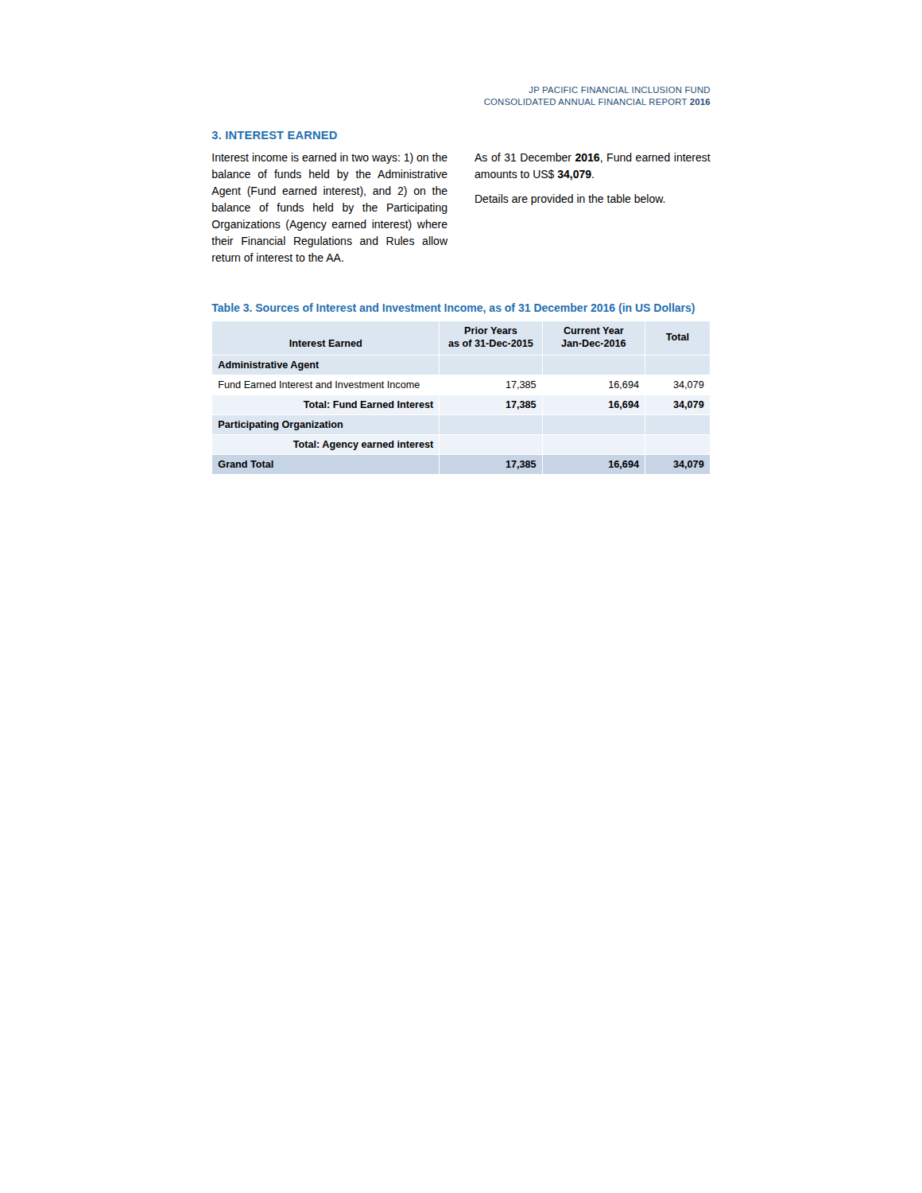JP PACIFIC FINANCIAL INCLUSION FUND
CONSOLIDATED ANNUAL FINANCIAL REPORT 2016
3. INTEREST EARNED
Interest income is earned in two ways: 1) on the balance of funds held by the Administrative Agent (Fund earned interest), and 2) on the balance of funds held by the Participating Organizations (Agency earned interest) where their Financial Regulations and Rules allow return of interest to the AA.
As of 31 December 2016, Fund earned interest amounts to US$ 34,079.
Details are provided in the table below.
Table 3. Sources of Interest and Investment Income, as of 31 December 2016 (in US Dollars)
| Interest Earned | Prior Years as of 31-Dec-2015 | Current Year Jan-Dec-2016 | Total |
| --- | --- | --- | --- |
| Administrative Agent | | | |
| Fund Earned Interest and Investment Income | 17,385 | 16,694 | 34,079 |
| Total: Fund Earned Interest | 17,385 | 16,694 | 34,079 |
| Participating Organization | | | |
| Total: Agency earned interest | | | |
| Grand Total | 17,385 | 16,694 | 34,079 |